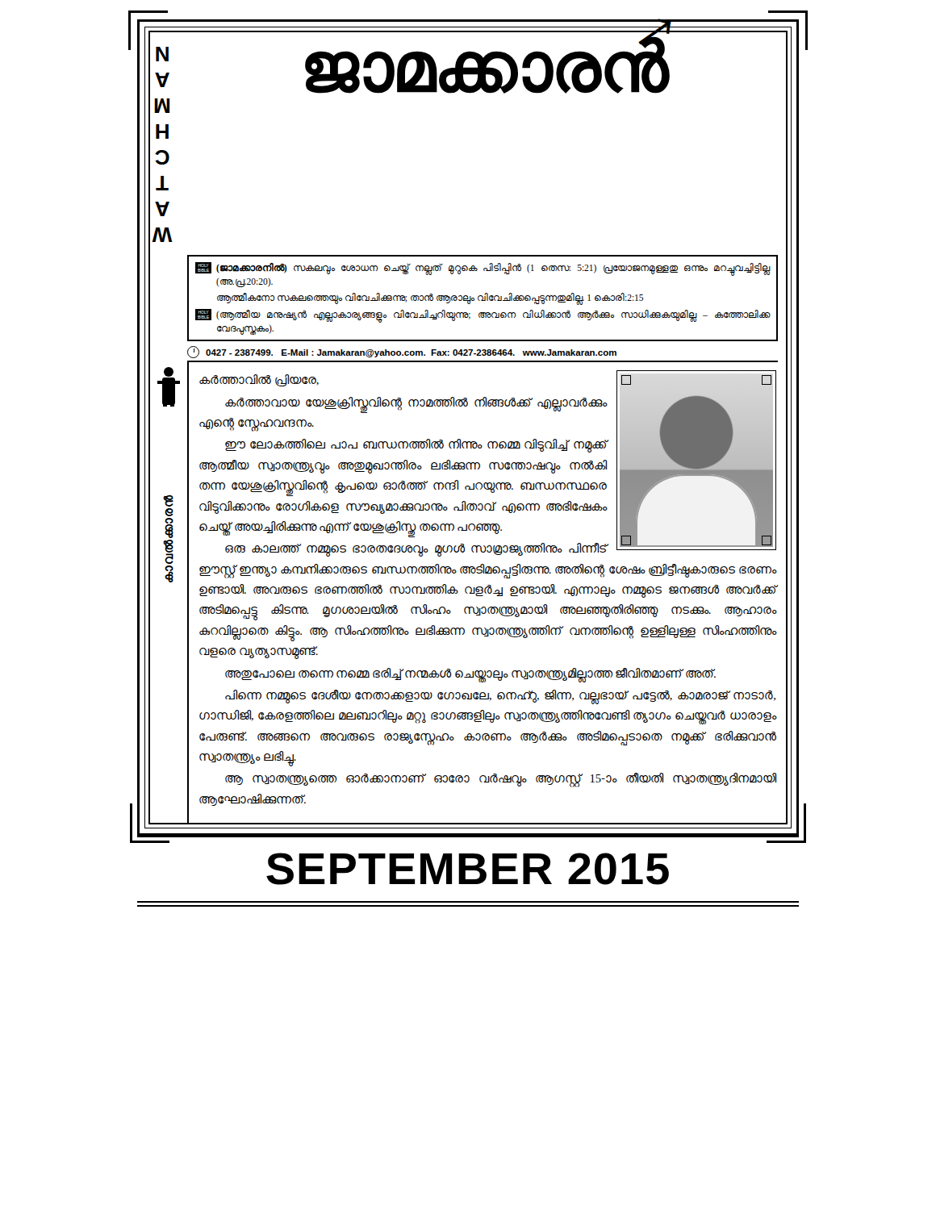WATCHMAN
ജാമക്കാരൻ⟶
HOLY
BIBLE(ജാമക്കാരനിൽ) സകലവും ശോധന ചെയ്ത് നല്ലത് മുറുകെ പിടിപ്പിൻ (1 തെസ: 5:21) പ്രയോജനമുള്ളതു ഒന്നും മറച്ചുവച്ചിട്ടില്ല (അ.പ്ര.20:20).
ആത്മീകനോ സകലത്തെയും വിവേചിക്കുന്നു; താൻ ആരാലും വിവേചിക്കപ്പെടുന്നതുമില്ല. 1 കൊരി:2:15
HOLY
BIBLE(ആത്മീയ മനുഷ്യൻ എല്ലാകാര്യങ്ങളും വിവേചിച്ചറിയുന്നു; അവനെ വിധിക്കാൻ ആർക്കും സാധിക്കുകയുമില്ല – കത്തോലിക്ക വേദപുസ്തകം).
0427 - 2387499. E-Mail : Jamakaran@yahoo.com. Fax: 0427-2386464. www.Jamakaran.com
കാവൽക്കാരൻ
കർത്താവിൽ പ്രിയരേ,
കർത്താവായ യേശുക്രിസ്തുവിന്റെ നാമത്തിൽ നിങ്ങൾക്ക് എല്ലാവർക്കും എന്റെ സ്നേഹവന്ദനം.
ഈ ലോകത്തിലെ പാപ ബന്ധനത്തിൽ നിന്നും നമ്മെ വിടുവിച്ച് നമുക്ക് ആത്മീയ സ്വാതന്ത്ര്യവും അതുമുഖാന്തിരം ലഭിക്കുന്ന സന്തോഷവും നൽകി തന്ന യേശുക്രിസ്തുവിന്റെ കൃപയെ ഓർത്ത് നന്ദി പറയുന്നു. ബന്ധനസ്ഥരെ വിടുവിക്കാനും രോഗികളെ സൗഖ്യമാക്കുവാനും പിതാവ് എന്നെ അഭിഷേകം ചെയ്ത് അയച്ചിരിക്കുന്നു എന്ന് യേശുക്രിസ്തു തന്നെ പറഞ്ഞു.
ഒരു കാലത്ത് നമ്മുടെ ഭാരതദേശവും മുഗൾ സാമ്രാജ്യത്തിനും പിന്നീട് ഈസ്റ്റ് ഇന്ത്യാ കമ്പനിക്കാരുടെ ബന്ധനത്തിനും അടിമപ്പെട്ടിരുന്നു. അതിന്റെ ശേഷം ബ്രിട്ടീഷുകാരുടെ ഭരണം ഉണ്ടായി. അവരുടെ ഭരണത്തിൽ സാമ്പത്തിക വളർച്ച ഉണ്ടായി. എന്നാലും നമ്മുടെ ജനങ്ങൾ അവർക്ക് അടിമപ്പെട്ടു കിടന്നു. മൃഗശാലയിൽ സിംഹം സ്വാതന്ത്ര്യമായി അലഞ്ഞുതിരിഞ്ഞു നടക്കും. ആഹാരം കുറവില്ലാതെ കിട്ടും. ആ സിംഹത്തിനും ലഭിക്കുന്ന സ്വാതന്ത്ര്യത്തിന് വനത്തിന്റെ ഉള്ളിലുള്ള സിംഹത്തിനും വളരെ വ്യത്യാസമുണ്ട്.
അതുപോലെ തന്നെ നമ്മെ ഭരിച്ച് നന്മകൾ ചെയ്താലും സ്വാതന്ത്ര്യമില്ലാത്ത ജീവിതമാണ് അത്.
പിന്നെ നമ്മുടെ ദേശീയ നേതാക്കളായ ഗോഖലേ, നെഹ്റു, ജിന്ന, വല്ലഭായ് പട്ടേൽ, കാമരാജ് നാടാർ, ഗാന്ധിജി, കേരളത്തിലെ മലബാറിലും മറ്റു ഭാഗങ്ങളിലും സ്വാതന്ത്ര്യത്തിനുവേണ്ടി ത്യാഗം ചെയ്തവർ ധാരാളം പേരുണ്ട്. അങ്ങനെ അവരുടെ രാജ്യസ്നേഹം കാരണം ആർക്കും അടിമപ്പെടാതെ നമുക്ക് ഭരിക്കുവാൻ സ്വാതന്ത്ര്യം ലഭിച്ചു.
ആ സ്വാതന്ത്ര്യത്തെ ഓർക്കാനാണ് ഓരോ വർഷവും ആഗസ്റ്റ് 15-ാം തീയതി സ്വാതന്ത്ര്യദിനമായി ആഘോഷിക്കുന്നത്.
SEPTEMBER 2015